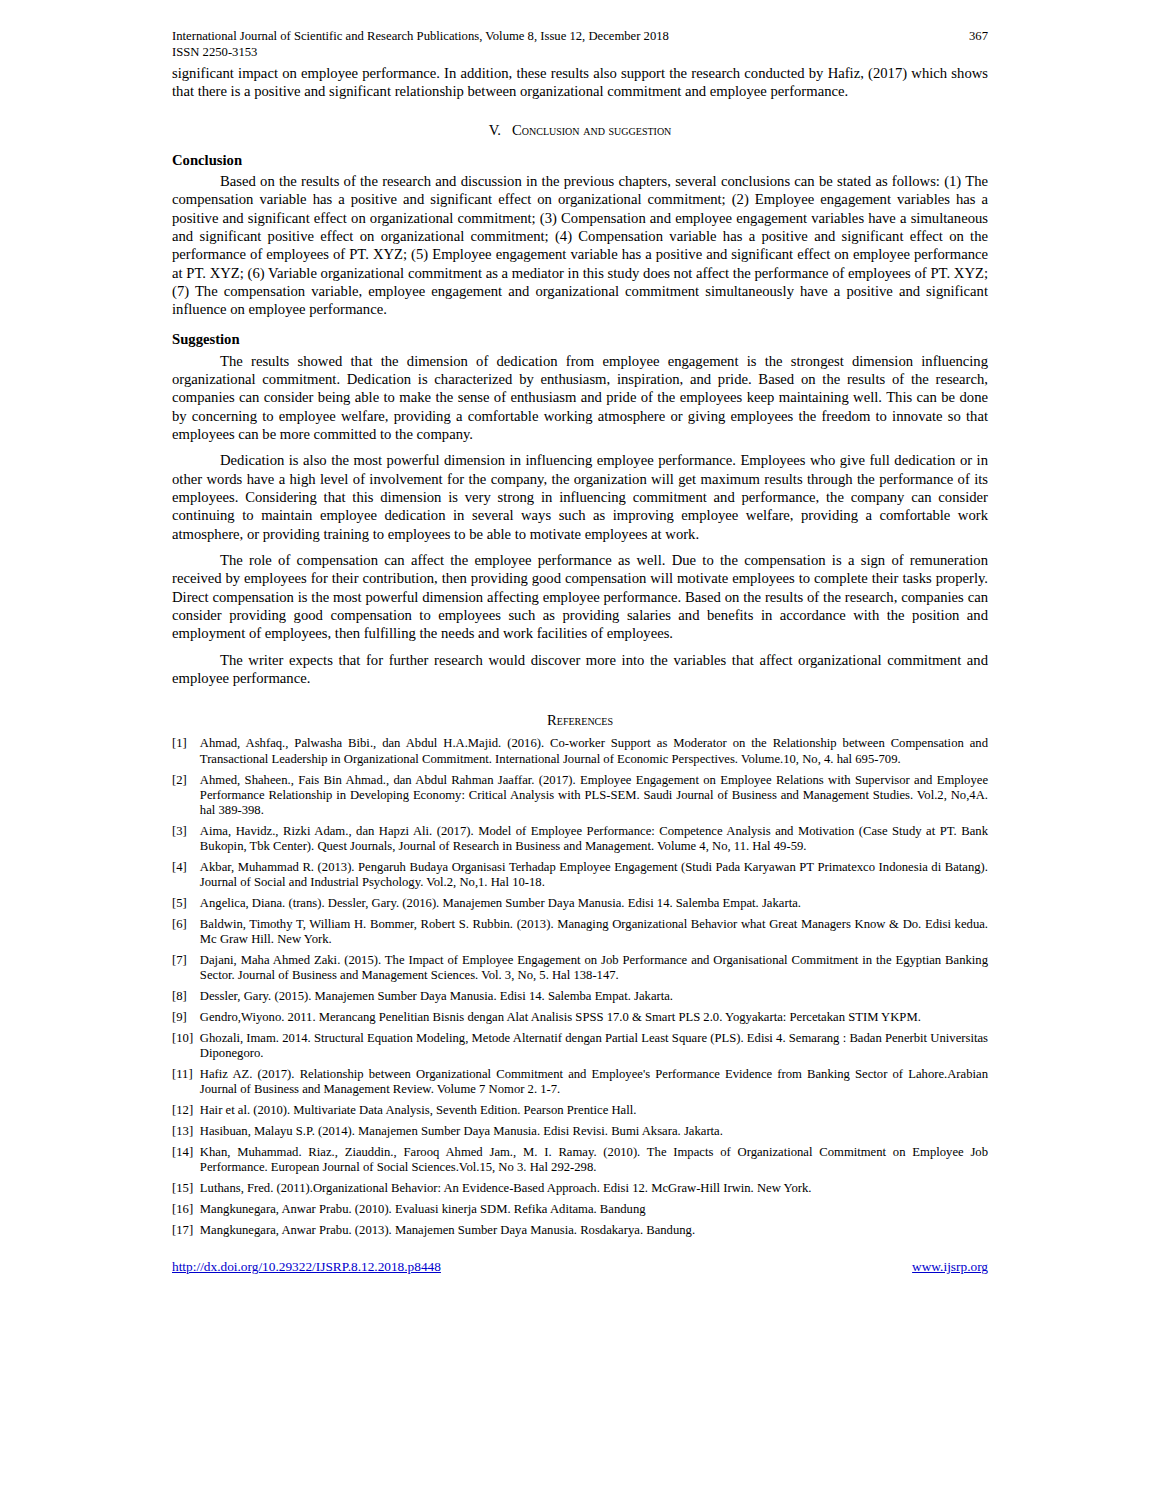International Journal of Scientific and Research Publications, Volume 8, Issue 12, December 2018
ISSN 2250-3153
367
significant impact on employee performance. In addition, these results also support the research conducted by Hafiz, (2017) which shows that there is a positive and significant relationship between organizational commitment and employee performance.
V. Conclusion and suggestion
Conclusion
Based on the results of the research and discussion in the previous chapters, several conclusions can be stated as follows: (1) The compensation variable has a positive and significant effect on organizational commitment; (2) Employee engagement variables has a positive and significant effect on organizational commitment; (3) Compensation and employee engagement variables have a simultaneous and significant positive effect on organizational commitment; (4) Compensation variable has a positive and significant effect on the performance of employees of PT. XYZ; (5) Employee engagement variable has a positive and significant effect on employee performance at PT. XYZ; (6) Variable organizational commitment as a mediator in this study does not affect the performance of employees of PT. XYZ; (7) The compensation variable, employee engagement and organizational commitment simultaneously have a positive and significant influence on employee performance.
Suggestion
The results showed that the dimension of dedication from employee engagement is the strongest dimension influencing organizational commitment. Dedication is characterized by enthusiasm, inspiration, and pride. Based on the results of the research, companies can consider being able to make the sense of enthusiasm and pride of the employees keep maintaining well. This can be done by concerning to employee welfare, providing a comfortable working atmosphere or giving employees the freedom to innovate so that employees can be more committed to the company.
Dedication is also the most powerful dimension in influencing employee performance. Employees who give full dedication or in other words have a high level of involvement for the company, the organization will get maximum results through the performance of its employees. Considering that this dimension is very strong in influencing commitment and performance, the company can consider continuing to maintain employee dedication in several ways such as improving employee welfare, providing a comfortable work atmosphere, or providing training to employees to be able to motivate employees at work.
The role of compensation can affect the employee performance as well. Due to the compensation is a sign of remuneration received by employees for their contribution, then providing good compensation will motivate employees to complete their tasks properly. Direct compensation is the most powerful dimension affecting employee performance. Based on the results of the research, companies can consider providing good compensation to employees such as providing salaries and benefits in accordance with the position and employment of employees, then fulfilling the needs and work facilities of employees.
The writer expects that for further research would discover more into the variables that affect organizational commitment and employee performance.
References
Ahmad, Ashfaq., Palwasha Bibi., dan Abdul H.A.Majid. (2016). Co-worker Support as Moderator on the Relationship between Compensation and Transactional Leadership in Organizational Commitment. International Journal of Economic Perspectives. Volume.10, No, 4. hal 695-709.
Ahmed, Shaheen., Fais Bin Ahmad., dan Abdul Rahman Jaaffar. (2017). Employee Engagement on Employee Relations with Supervisor and Employee Performance Relationship in Developing Economy: Critical Analysis with PLS-SEM. Saudi Journal of Business and Management Studies. Vol.2, No,4A. hal 389-398.
Aima, Havidz., Rizki Adam., dan Hapzi Ali. (2017). Model of Employee Performance: Competence Analysis and Motivation (Case Study at PT. Bank Bukopin, Tbk Center). Quest Journals, Journal of Research in Business and Management. Volume 4, No, 11. Hal 49-59.
Akbar, Muhammad R. (2013). Pengaruh Budaya Organisasi Terhadap Employee Engagement (Studi Pada Karyawan PT Primatexco Indonesia di Batang). Journal of Social and Industrial Psychology. Vol.2, No,1. Hal 10-18.
Angelica, Diana. (trans). Dessler, Gary. (2016). Manajemen Sumber Daya Manusia. Edisi 14. Salemba Empat. Jakarta.
Baldwin, Timothy T, William H. Bommer, Robert S. Rubbin. (2013). Managing Organizational Behavior what Great Managers Know & Do. Edisi kedua. Mc Graw Hill. New York.
Dajani, Maha Ahmed Zaki. (2015). The Impact of Employee Engagement on Job Performance and Organisational Commitment in the Egyptian Banking Sector. Journal of Business and Management Sciences. Vol. 3, No, 5. Hal 138-147.
Dessler, Gary. (2015). Manajemen Sumber Daya Manusia. Edisi 14. Salemba Empat. Jakarta.
Gendro,Wiyono. 2011. Merancang Penelitian Bisnis dengan Alat Analisis SPSS 17.0 & Smart PLS 2.0. Yogyakarta: Percetakan STIM YKPM.
Ghozali, Imam. 2014. Structural Equation Modeling, Metode Alternatif dengan Partial Least Square (PLS). Edisi 4. Semarang : Badan Penerbit Universitas Diponegoro.
Hafiz AZ. (2017). Relationship between Organizational Commitment and Employee's Performance Evidence from Banking Sector of Lahore.Arabian Journal of Business and Management Review. Volume 7 Nomor 2. 1-7.
Hair et al. (2010). Multivariate Data Analysis, Seventh Edition. Pearson Prentice Hall.
Hasibuan, Malayu S.P. (2014). Manajemen Sumber Daya Manusia. Edisi Revisi. Bumi Aksara. Jakarta.
Khan, Muhammad. Riaz., Ziauddin., Farooq Ahmed Jam., M. I. Ramay. (2010). The Impacts of Organizational Commitment on Employee Job Performance. European Journal of Social Sciences.Vol.15, No 3. Hal 292-298.
Luthans, Fred. (2011).Organizational Behavior: An Evidence-Based Approach. Edisi 12. McGraw-Hill Irwin. New York.
Mangkunegara, Anwar Prabu. (2010). Evaluasi kinerja SDM. Refika Aditama. Bandung
Mangkunegara, Anwar Prabu. (2013). Manajemen Sumber Daya Manusia. Rosdakarya. Bandung.
http://dx.doi.org/10.29322/IJSRP.8.12.2018.p8448
www.ijsrp.org